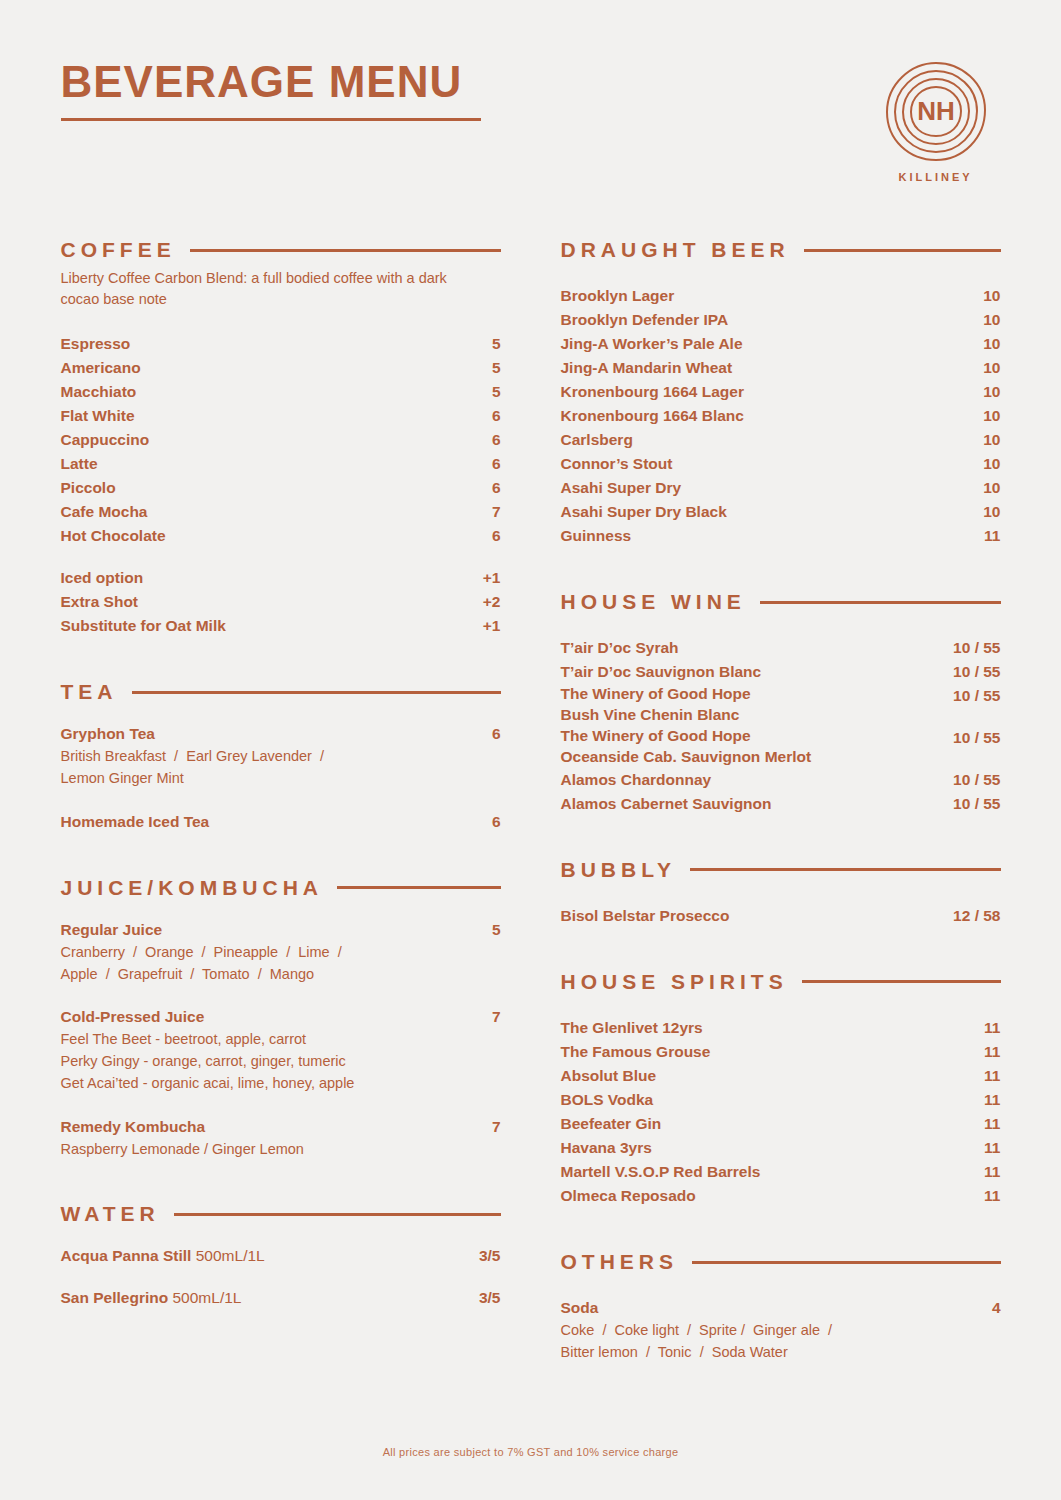BEVERAGE MENU
NH
KILLINEY
COFFEE
Liberty Coffee Carbon Blend: a full bodied coffee with a dark cocao base note
Espresso 5
Americano 5
Macchiato 5
Flat White 6
Cappuccino 6
Latte 6
Piccolo 6
Cafe Mocha 7
Hot Chocolate 6
Iced option +1
Extra Shot +2
Substitute for Oat Milk +1
TEA
Gryphon Tea 6
British Breakfast / Earl Grey Lavender /
Lemon Ginger Mint
Homemade Iced Tea 6
JUICE/KOMBUCHA
Regular Juice 5
Cranberry / Orange / Pineapple / Lime /
Apple / Grapefruit / Tomato / Mango
Cold-Pressed Juice 7
Feel The Beet - beetroot, apple, carrot
Perky Gingy - orange, carrot, ginger, tumeric
Get Acai’ted - organic acai, lime, honey, apple
Remedy Kombucha 7
Raspberry Lemonade / Ginger Lemon
WATER
Acqua Panna Still 500mL/1L 3/5
San Pellegrino 500mL/1L 3/5
DRAUGHT BEER
Brooklyn Lager 10
Brooklyn Defender IPA 10
Jing-A Worker’s Pale Ale 10
Jing-A Mandarin Wheat 10
Kronenbourg 1664 Lager 10
Kronenbourg 1664 Blanc 10
Carlsberg 10
Connor’s Stout 10
Asahi Super Dry 10
Asahi Super Dry Black 10
Guinness 11
HOUSE WINE
T’air D’oc Syrah 10 / 55
T’air D’oc Sauvignon Blanc 10 / 55
The Winery of Good Hope
Bush Vine Chenin Blanc 10 / 55
The Winery of Good Hope
Oceanside Cab. Sauvignon Merlot 10 / 55
Alamos Chardonnay 10 / 55
Alamos Cabernet Sauvignon 10 / 55
BUBBLY
Bisol Belstar Prosecco 12 / 58
HOUSE SPIRITS
The Glenlivet 12yrs 11
The Famous Grouse 11
Absolut Blue 11
BOLS Vodka 11
Beefeater Gin 11
Havana 3yrs 11
Martell V.S.O.P Red Barrels 11
Olmeca Reposado 11
OTHERS
Soda 4
Coke / Coke light / Sprite / Ginger ale /
Bitter lemon / Tonic / Soda Water
All prices are subject to 7% GST and 10% service charge